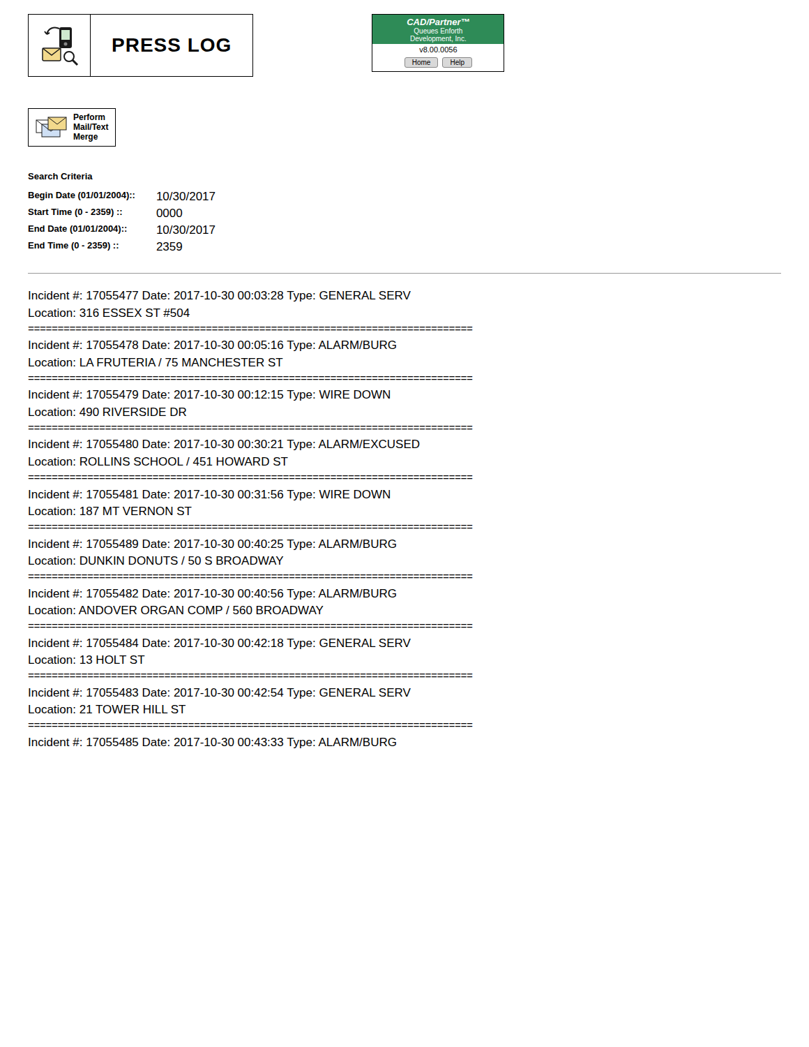PRESS LOG
CAD/Partner™
Queues Enforth
Development, Inc.
v8.00.0056
Home Help
Perform
Mail/Text
Merge
Search Criteria
| Begin Date (01/01/2004):: | 10/30/2017 |
| Start Time (0 - 2359) :: | 0000 |
| End Date (01/01/2004):: | 10/30/2017 |
| End Time (0 - 2359) :: | 2359 |
Incident #: 17055477 Date: 2017-10-30 00:03:28 Type: GENERAL SERV
Location: 316 ESSEX ST #504
===========================================================================
Incident #: 17055478 Date: 2017-10-30 00:05:16 Type: ALARM/BURG
Location: LA FRUTERIA / 75 MANCHESTER ST
===========================================================================
Incident #: 17055479 Date: 2017-10-30 00:12:15 Type: WIRE DOWN
Location: 490 RIVERSIDE DR
===========================================================================
Incident #: 17055480 Date: 2017-10-30 00:30:21 Type: ALARM/EXCUSED
Location: ROLLINS SCHOOL / 451 HOWARD ST
===========================================================================
Incident #: 17055481 Date: 2017-10-30 00:31:56 Type: WIRE DOWN
Location: 187 MT VERNON ST
===========================================================================
Incident #: 17055489 Date: 2017-10-30 00:40:25 Type: ALARM/BURG
Location: DUNKIN DONUTS / 50 S BROADWAY
===========================================================================
Incident #: 17055482 Date: 2017-10-30 00:40:56 Type: ALARM/BURG
Location: ANDOVER ORGAN COMP / 560 BROADWAY
===========================================================================
Incident #: 17055484 Date: 2017-10-30 00:42:18 Type: GENERAL SERV
Location: 13 HOLT ST
===========================================================================
Incident #: 17055483 Date: 2017-10-30 00:42:54 Type: GENERAL SERV
Location: 21 TOWER HILL ST
===========================================================================
Incident #: 17055485 Date: 2017-10-30 00:43:33 Type: ALARM/BURG